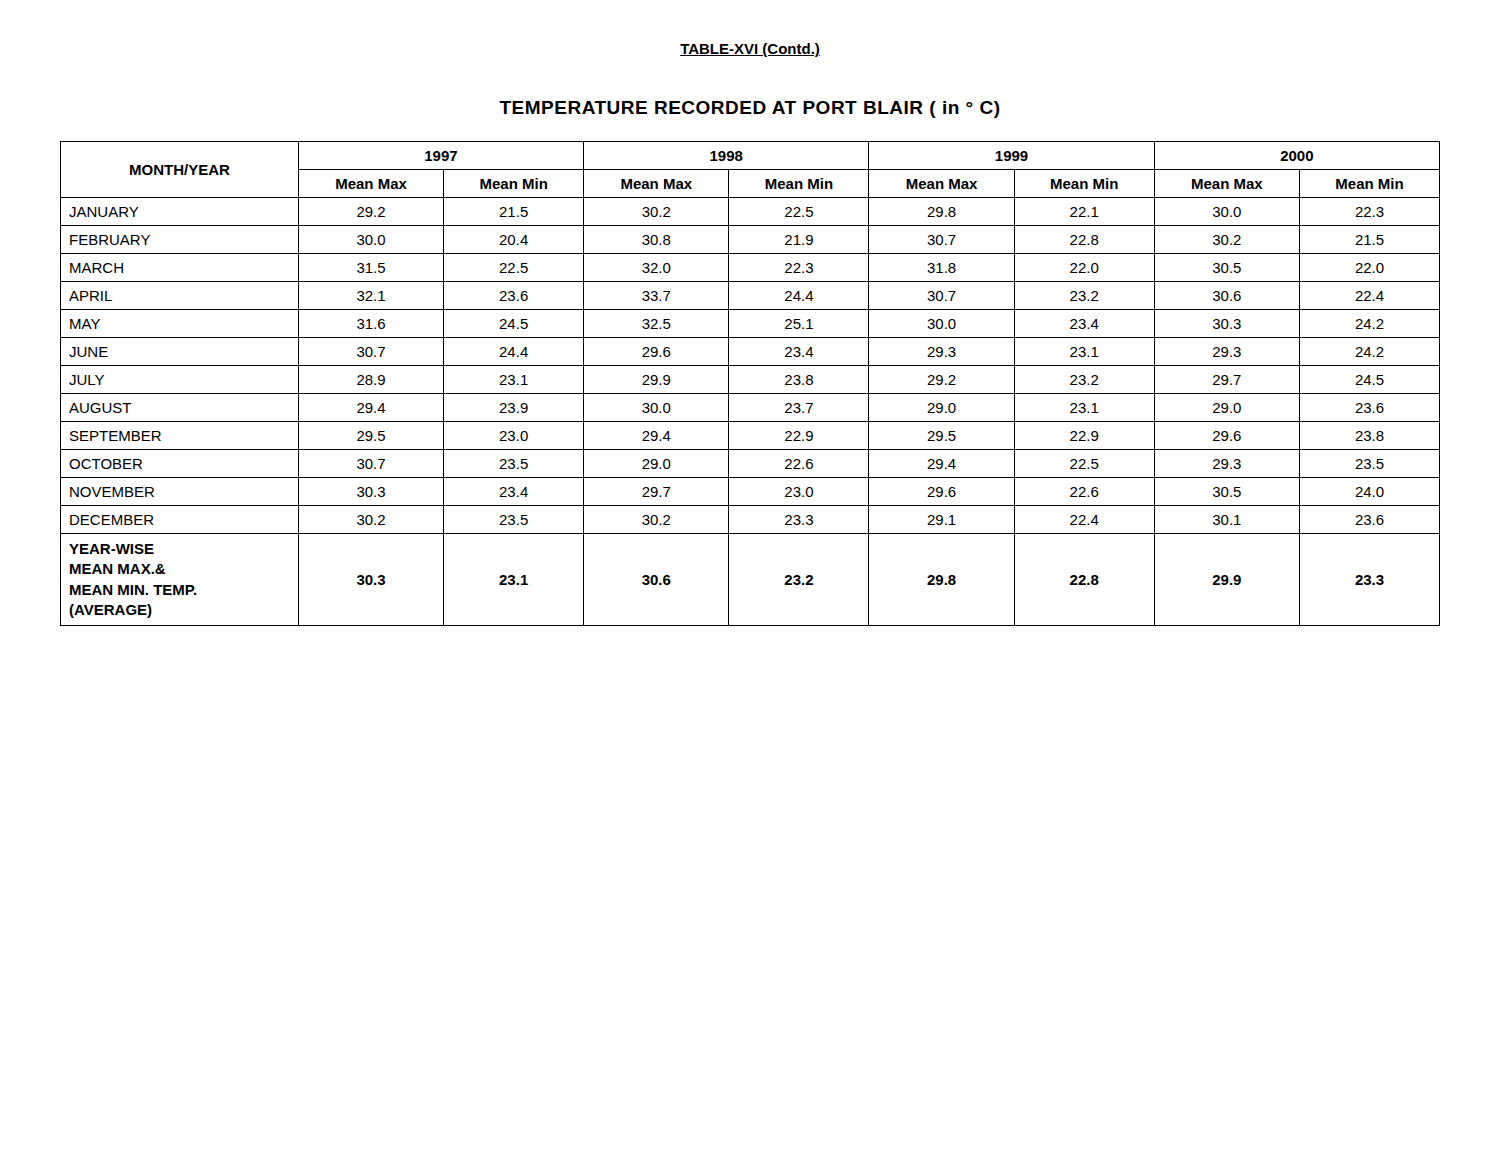TABLE-XVI (Contd.)
TEMPERATURE RECORDED AT PORT BLAIR ( in ° C)
| MONTH/YEAR | 1997 | 1998 | 1999 | 2000 |
| --- | --- | --- | --- | --- |
| Mean Max | Mean Min | Mean Max | Mean Min | Mean Max | Mean Min | Mean Max | Mean Min |
| JANUARY | 29.2 | 21.5 | 30.2 | 22.5 | 29.8 | 22.1 | 30.0 | 22.3 |
| FEBRUARY | 30.0 | 20.4 | 30.8 | 21.9 | 30.7 | 22.8 | 30.2 | 21.5 |
| MARCH | 31.5 | 22.5 | 32.0 | 22.3 | 31.8 | 22.0 | 30.5 | 22.0 |
| APRIL | 32.1 | 23.6 | 33.7 | 24.4 | 30.7 | 23.2 | 30.6 | 22.4 |
| MAY | 31.6 | 24.5 | 32.5 | 25.1 | 30.0 | 23.4 | 30.3 | 24.2 |
| JUNE | 30.7 | 24.4 | 29.6 | 23.4 | 29.3 | 23.1 | 29.3 | 24.2 |
| JULY | 28.9 | 23.1 | 29.9 | 23.8 | 29.2 | 23.2 | 29.7 | 24.5 |
| AUGUST | 29.4 | 23.9 | 30.0 | 23.7 | 29.0 | 23.1 | 29.0 | 23.6 |
| SEPTEMBER | 29.5 | 23.0 | 29.4 | 22.9 | 29.5 | 22.9 | 29.6 | 23.8 |
| OCTOBER | 30.7 | 23.5 | 29.0 | 22.6 | 29.4 | 22.5 | 29.3 | 23.5 |
| NOVEMBER | 30.3 | 23.4 | 29.7 | 23.0 | 29.6 | 22.6 | 30.5 | 24.0 |
| DECEMBER | 30.2 | 23.5 | 30.2 | 23.3 | 29.1 | 22.4 | 30.1 | 23.6 |
| YEAR-WISE MEAN MAX.& MEAN MIN. TEMP. (AVERAGE) | 30.3 | 23.1 | 30.6 | 23.2 | 29.8 | 22.8 | 29.9 | 23.3 |